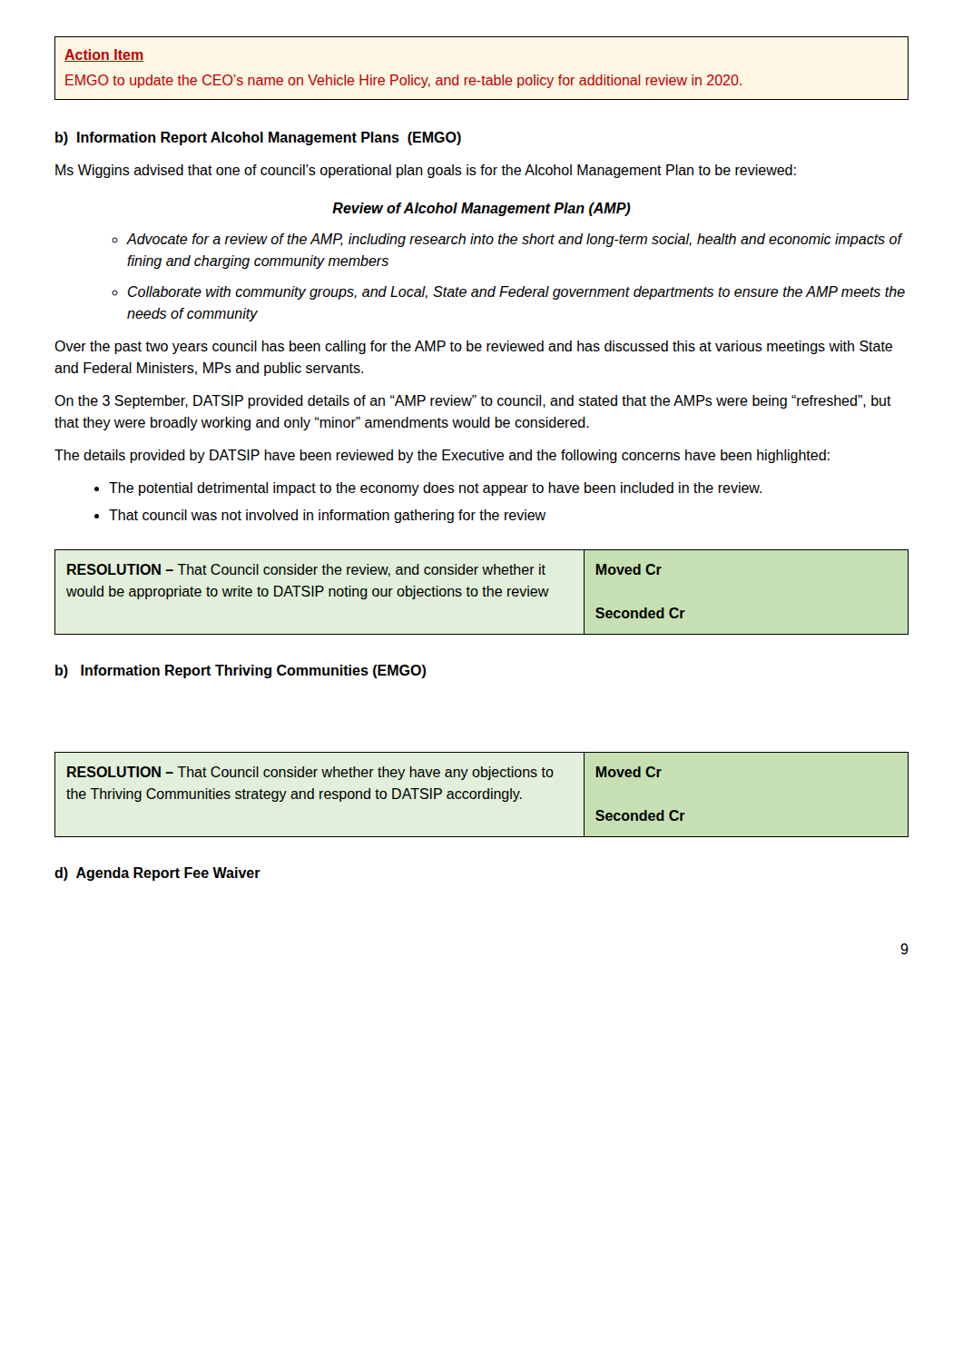Action Item
EMGO to update the CEO’s name on Vehicle Hire Policy, and re-table policy for additional review in 2020.
b) Information Report Alcohol Management Plans (EMGO)
Ms Wiggins advised that one of council’s operational plan goals is for the Alcohol Management Plan to be reviewed:
Review of Alcohol Management Plan (AMP)
Advocate for a review of the AMP, including research into the short and long-term social, health and economic impacts of fining and charging community members
Collaborate with community groups, and Local, State and Federal government departments to ensure the AMP meets the needs of community
Over the past two years council has been calling for the AMP to be reviewed and has discussed this at various meetings with State and Federal Ministers, MPs and public servants.
On the 3 September, DATSIP provided details of an “AMP review” to council, and stated that the AMPs were being “refreshed”, but that they were broadly working and only “minor” amendments would be considered.
The details provided by DATSIP have been reviewed by the Executive and the following concerns have been highlighted:
The potential detrimental impact to the economy does not appear to have been included in the review.
That council was not involved in information gathering for the review
| RESOLUTION – That Council consider the review, and consider whether it would be appropriate to write to DATSIP noting our objections to the review | Moved Cr Seconded Cr |
b) Information Report Thriving Communities (EMGO)
| RESOLUTION – That Council consider whether they have any objections to the Thriving Communities strategy and respond to DATSIP accordingly. | Moved Cr Seconded Cr |
d) Agenda Report Fee Waiver
9